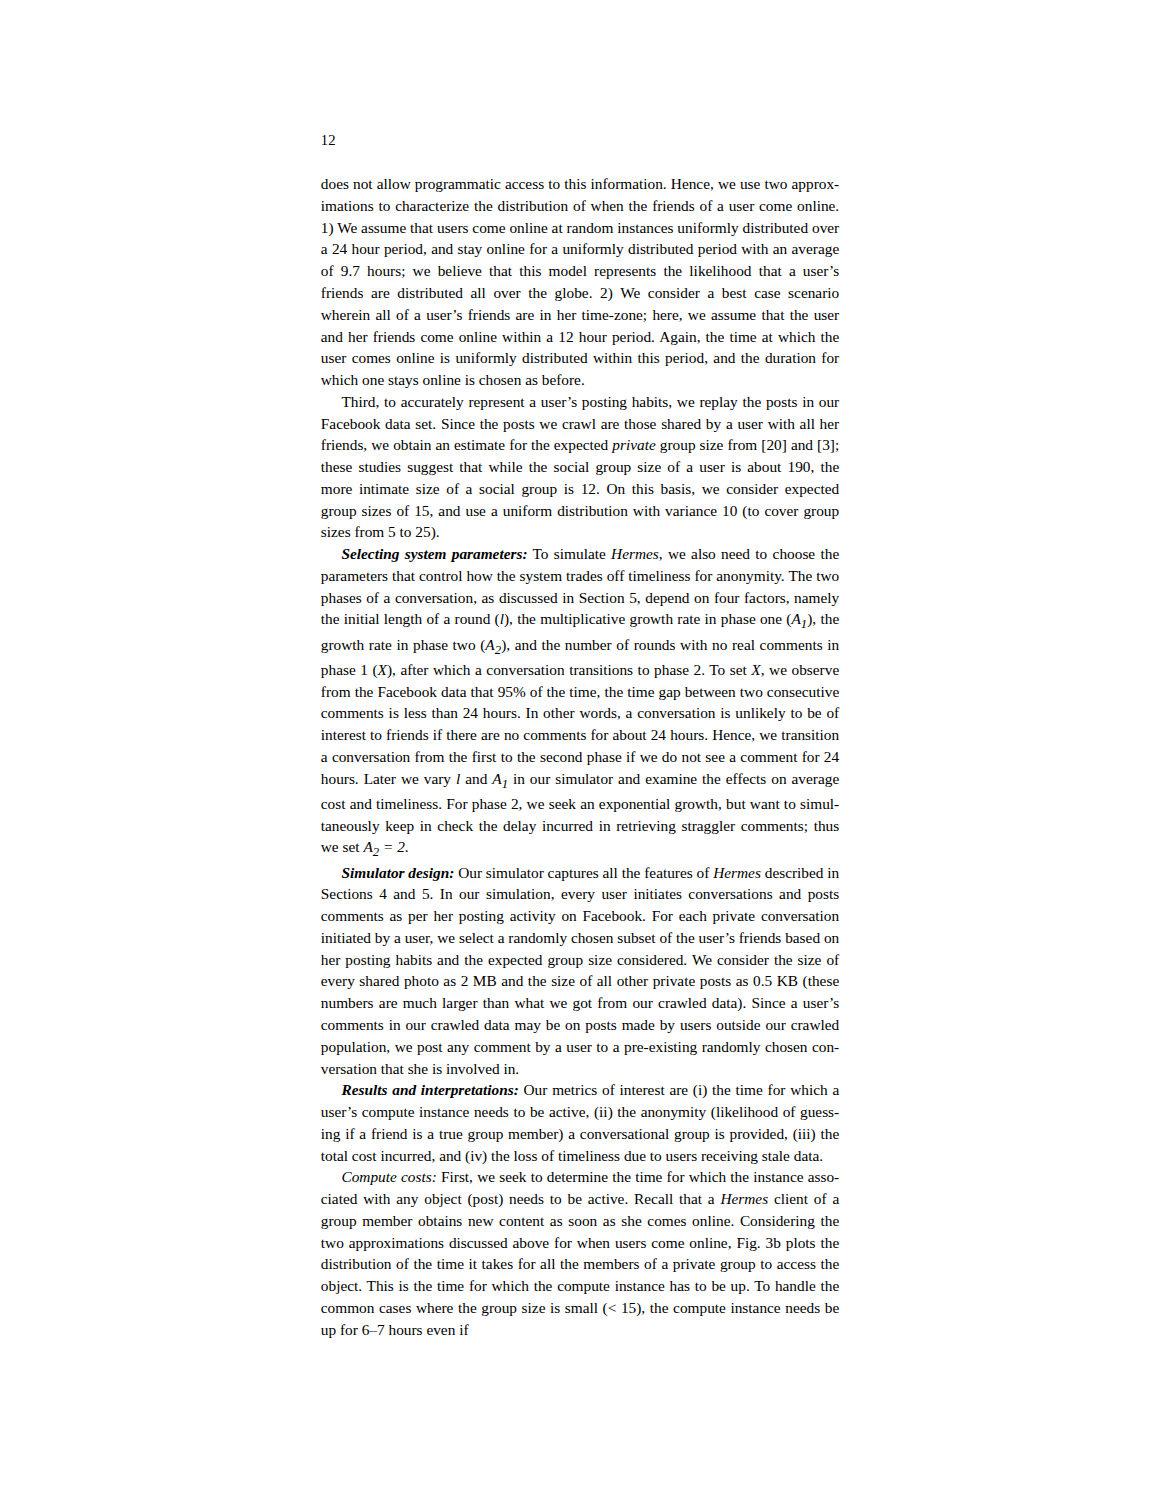12
does not allow programmatic access to this information. Hence, we use two approximations to characterize the distribution of when the friends of a user come online. 1) We assume that users come online at random instances uniformly distributed over a 24 hour period, and stay online for a uniformly distributed period with an average of 9.7 hours; we believe that this model represents the likelihood that a user’s friends are distributed all over the globe. 2) We consider a best case scenario wherein all of a user’s friends are in her time-zone; here, we assume that the user and her friends come online within a 12 hour period. Again, the time at which the user comes online is uniformly distributed within this period, and the duration for which one stays online is chosen as before.
Third, to accurately represent a user’s posting habits, we replay the posts in our Facebook data set. Since the posts we crawl are those shared by a user with all her friends, we obtain an estimate for the expected private group size from [20] and [3]; these studies suggest that while the social group size of a user is about 190, the more intimate size of a social group is 12. On this basis, we consider expected group sizes of 15, and use a uniform distribution with variance 10 (to cover group sizes from 5 to 25).
Selecting system parameters: To simulate Hermes, we also need to choose the parameters that control how the system trades off timeliness for anonymity. The two phases of a conversation, as discussed in Section 5, depend on four factors, namely the initial length of a round (l), the multiplicative growth rate in phase one (A1), the growth rate in phase two (A2), and the number of rounds with no real comments in phase 1 (X), after which a conversation transitions to phase 2. To set X, we observe from the Facebook data that 95% of the time, the time gap between two consecutive comments is less than 24 hours. In other words, a conversation is unlikely to be of interest to friends if there are no comments for about 24 hours. Hence, we transition a conversation from the first to the second phase if we do not see a comment for 24 hours. Later we vary l and A1 in our simulator and examine the effects on average cost and timeliness. For phase 2, we seek an exponential growth, but want to simultaneously keep in check the delay incurred in retrieving straggler comments; thus we set A2 = 2.
Simulator design: Our simulator captures all the features of Hermes described in Sections 4 and 5. In our simulation, every user initiates conversations and posts comments as per her posting activity on Facebook. For each private conversation initiated by a user, we select a randomly chosen subset of the user’s friends based on her posting habits and the expected group size considered. We consider the size of every shared photo as 2 MB and the size of all other private posts as 0.5 KB (these numbers are much larger than what we got from our crawled data). Since a user’s comments in our crawled data may be on posts made by users outside our crawled population, we post any comment by a user to a pre-existing randomly chosen conversation that she is involved in.
Results and interpretations: Our metrics of interest are (i) the time for which a user’s compute instance needs to be active, (ii) the anonymity (likelihood of guessing if a friend is a true group member) a conversational group is provided, (iii) the total cost incurred, and (iv) the loss of timeliness due to users receiving stale data.
Compute costs: First, we seek to determine the time for which the instance associated with any object (post) needs to be active. Recall that a Hermes client of a group member obtains new content as soon as she comes online. Considering the two approximations discussed above for when users come online, Fig. 3b plots the distribution of the time it takes for all the members of a private group to access the object. This is the time for which the compute instance has to be up. To handle the common cases where the group size is small (< 15), the compute instance needs be up for 6–7 hours even if